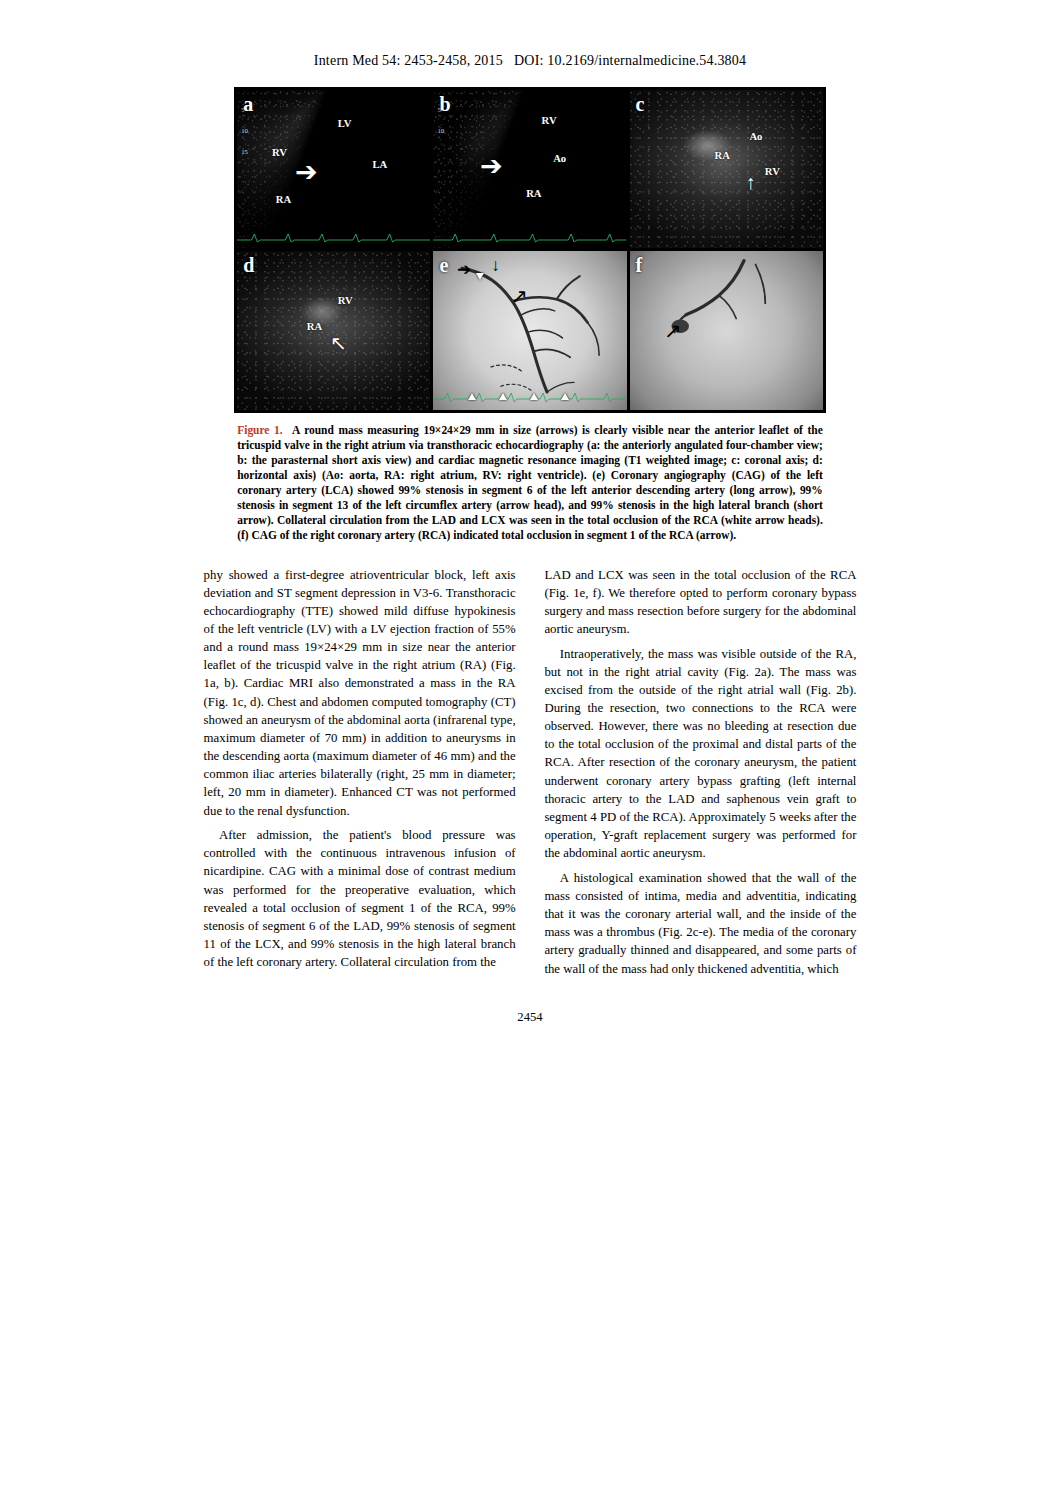Intern Med 54: 2453-2458, 2015 DOI: 10.2169/internalmedicine.54.3804
a LV RV LA RA ➔
5 10 15
b RV Ao RA ➔
5 10
c Ao RA RV ↑
d RV RA ↖
e ➔ ↓ ↗
f ↗
Figure 1. A round mass measuring 19×24×29 mm in size (arrows) is clearly visible near the anterior leaflet of the tricuspid valve in the right atrium via transthoracic echocardiography (a: the anteriorly angulated four-chamber view; b: the parasternal short axis view) and cardiac magnetic resonance imaging (T1 weighted image; c: coronal axis; d: horizontal axis) (Ao: aorta, RA: right atrium, RV: right ventricle). (e) Coronary angiography (CAG) of the left coronary artery (LCA) showed 99% stenosis in segment 6 of the left anterior descending artery (long arrow), 99% stenosis in segment 13 of the left circumflex artery (arrow head), and 99% stenosis in the high lateral branch (short arrow). Collateral circulation from the LAD and LCX was seen in the total occlusion of the RCA (white arrow heads). (f) CAG of the right coronary artery (RCA) indicated total occlusion in segment 1 of the RCA (arrow).
phy showed a first-degree atrioventricular block, left axis deviation and ST segment depression in V3-6. Transthoracic echocardiography (TTE) showed mild diffuse hypokinesis of the left ventricle (LV) with a LV ejection fraction of 55% and a round mass 19×24×29 mm in size near the anterior leaflet of the tricuspid valve in the right atrium (RA) (Fig. 1a, b). Cardiac MRI also demonstrated a mass in the RA (Fig. 1c, d). Chest and abdomen computed tomography (CT) showed an aneurysm of the abdominal aorta (infrarenal type, maximum diameter of 70 mm) in addition to aneurysms in the descending aorta (maximum diameter of 46 mm) and the common iliac arteries bilaterally (right, 25 mm in diameter; left, 20 mm in diameter). Enhanced CT was not performed due to the renal dysfunction.
After admission, the patient's blood pressure was controlled with the continuous intravenous infusion of nicardipine. CAG with a minimal dose of contrast medium was performed for the preoperative evaluation, which revealed a total occlusion of segment 1 of the RCA, 99% stenosis of segment 6 of the LAD, 99% stenosis of segment 11 of the LCX, and 99% stenosis in the high lateral branch of the left coronary artery. Collateral circulation from the
LAD and LCX was seen in the total occlusion of the RCA (Fig. 1e, f). We therefore opted to perform coronary bypass surgery and mass resection before surgery for the abdominal aortic aneurysm.
Intraoperatively, the mass was visible outside of the RA, but not in the right atrial cavity (Fig. 2a). The mass was excised from the outside of the right atrial wall (Fig. 2b). During the resection, two connections to the RCA were observed. However, there was no bleeding at resection due to the total occlusion of the proximal and distal parts of the RCA. After resection of the coronary aneurysm, the patient underwent coronary artery bypass grafting (left internal thoracic artery to the LAD and saphenous vein graft to segment 4 PD of the RCA). Approximately 5 weeks after the operation, Y-graft replacement surgery was performed for the abdominal aortic aneurysm.
A histological examination showed that the wall of the mass consisted of intima, media and adventitia, indicating that it was the coronary arterial wall, and the inside of the mass was a thrombus (Fig. 2c-e). The media of the coronary artery gradually thinned and disappeared, and some parts of the wall of the mass had only thickened adventitia, which
2454